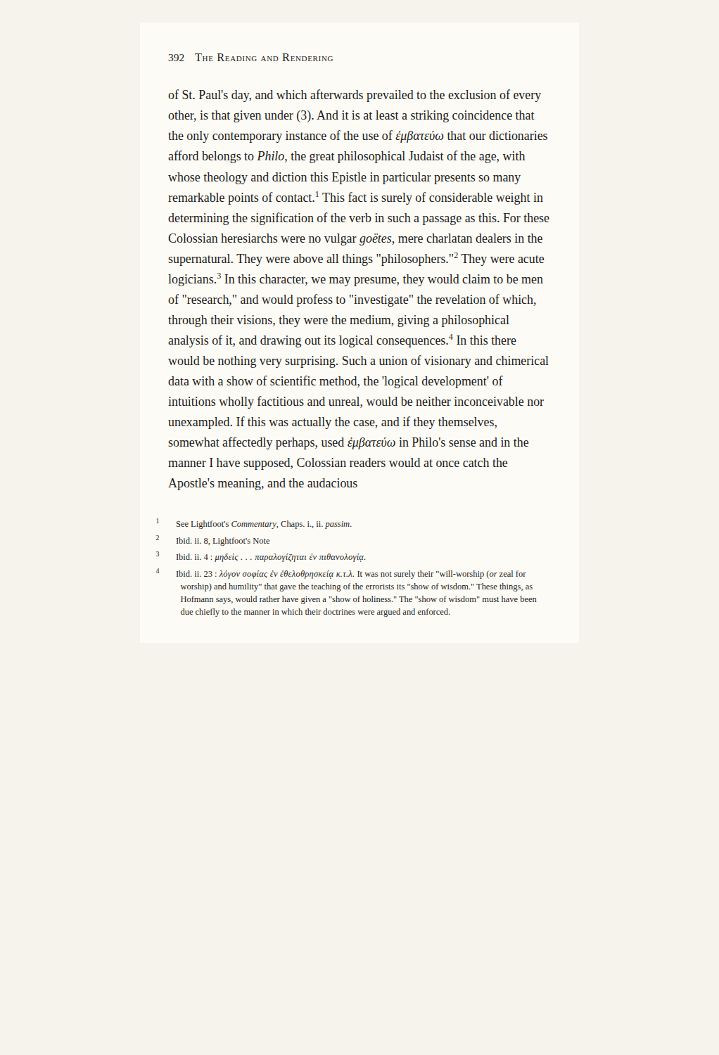392 The Reading and Rendering
of St. Paul's day, and which afterwards prevailed to the exclusion of every other, is that given under (3). And it is at least a striking coincidence that the only contemporary instance of the use of ἐμβατεύω that our dictionaries afford belongs to Philo, the great philosophical Judaist of the age, with whose theology and diction this Epistle in particular presents so many remarkable points of contact.1 This fact is surely of considerable weight in determining the signification of the verb in such a passage as this. For these Colossian heresiarchs were no vulgar goëtes, mere charlatan dealers in the supernatural. They were above all things "philosophers."2 They were acute logicians.3 In this character, we may presume, they would claim to be men of "research," and would profess to "investigate" the revelation of which, through their visions, they were the medium, giving a philosophical analysis of it, and drawing out its logical consequences.4 In this there would be nothing very surprising. Such a union of visionary and chimerical data with a show of scientific method, the 'logical development' of intuitions wholly factitious and unreal, would be neither inconceivable nor unexampled. If this was actually the case, and if they themselves, somewhat affectedly perhaps, used ἐμβατεύω in Philo's sense and in the manner I have supposed, Colossian readers would at once catch the Apostle's meaning, and the audacious
1 See Lightfoot's Commentary, Chaps. i., ii. passim.
2 Ibid. ii. 8, Lightfoot's Note
3 Ibid. ii. 4 : μηδεὶς . . . παραλογίζηται ἐν πιθανολογίᾳ.
4 Ibid. ii. 23 : λόγον σοφίας ἐν ἐθελοθρησκείᾳ κ.τ.λ. It was not surely their "will-worship (or zeal for worship) and humility" that gave the teaching of the errorists its "show of wisdom." These things, as Hofmann says, would rather have given a "show of holiness." The "show of wisdom" must have been due chiefly to the manner in which their doctrines were argued and enforced.